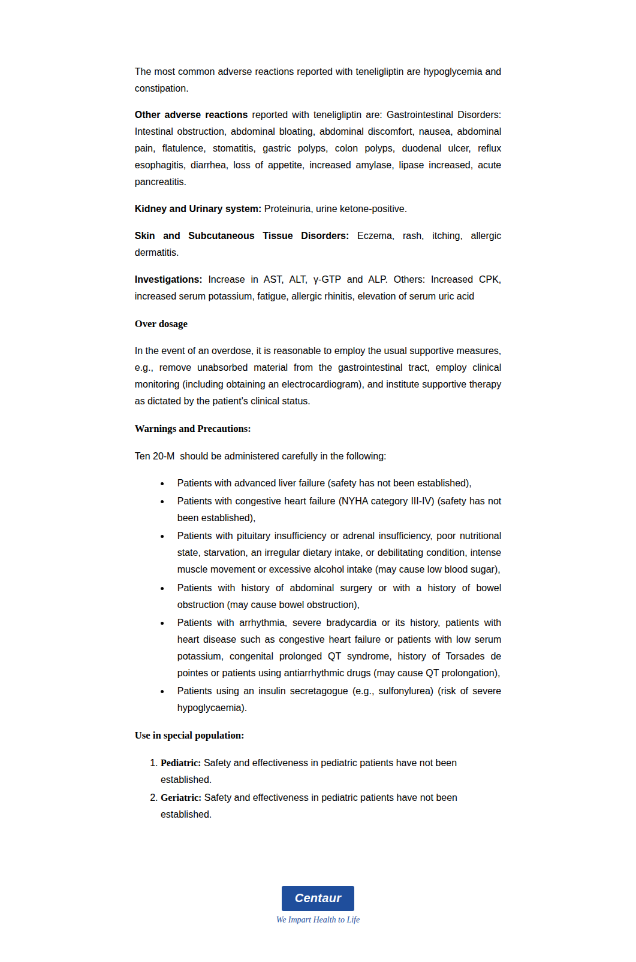The most common adverse reactions reported with teneligliptin are hypoglycemia and constipation.
Other adverse reactions reported with teneligliptin are: Gastrointestinal Disorders: Intestinal obstruction, abdominal bloating, abdominal discomfort, nausea, abdominal pain, flatulence, stomatitis, gastric polyps, colon polyps, duodenal ulcer, reflux esophagitis, diarrhea, loss of appetite, increased amylase, lipase increased, acute pancreatitis.
Kidney and Urinary system: Proteinuria, urine ketone-positive.
Skin and Subcutaneous Tissue Disorders: Eczema, rash, itching, allergic dermatitis.
Investigations: Increase in AST, ALT, γ-GTP and ALP. Others: Increased CPK, increased serum potassium, fatigue, allergic rhinitis, elevation of serum uric acid
Over dosage
In the event of an overdose, it is reasonable to employ the usual supportive measures, e.g., remove unabsorbed material from the gastrointestinal tract, employ clinical monitoring (including obtaining an electrocardiogram), and institute supportive therapy as dictated by the patient's clinical status.
Warnings and Precautions:
Ten 20-M should be administered carefully in the following:
Patients with advanced liver failure (safety has not been established),
Patients with congestive heart failure (NYHA category III-IV) (safety has not been established),
Patients with pituitary insufficiency or adrenal insufficiency, poor nutritional state, starvation, an irregular dietary intake, or debilitating condition, intense muscle movement or excessive alcohol intake (may cause low blood sugar),
Patients with history of abdominal surgery or with a history of bowel obstruction (may cause bowel obstruction),
Patients with arrhythmia, severe bradycardia or its history, patients with heart disease such as congestive heart failure or patients with low serum potassium, congenital prolonged QT syndrome, history of Torsades de pointes or patients using antiarrhythmic drugs (may cause QT prolongation),
Patients using an insulin secretagogue (e.g., sulfonylurea) (risk of severe hypoglycaemia).
Use in special population:
Pediatric: Safety and effectiveness in pediatric patients have not been established.
Geriatric: Safety and effectiveness in pediatric patients have not been established.
Centaur
We Impart Health to Life